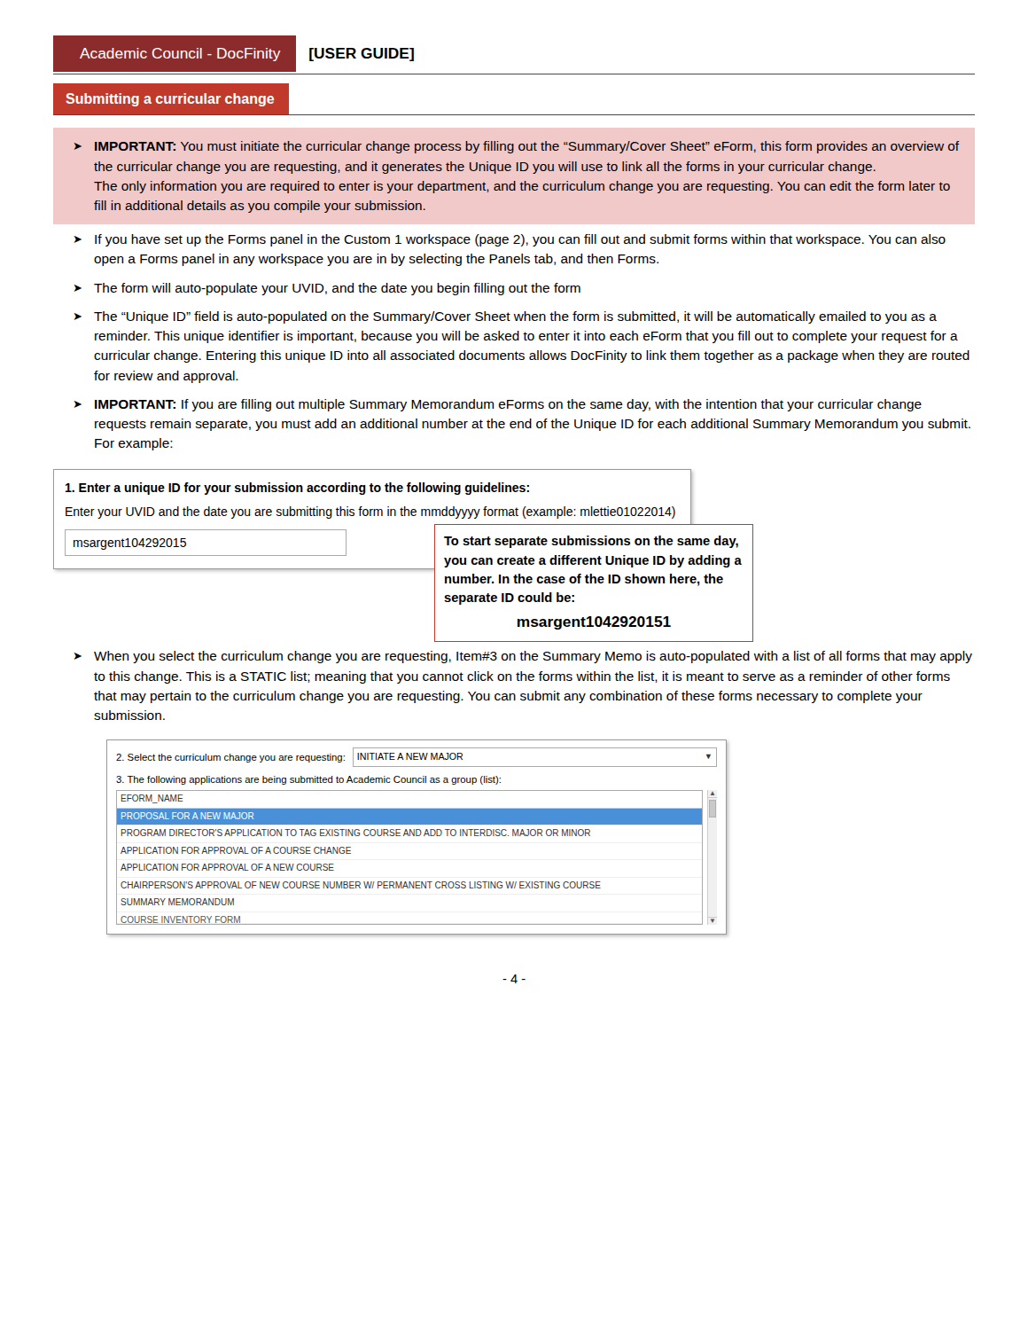Academic Council - DocFinity[USER GUIDE]
Submitting a curricular change
IMPORTANT: You must initiate the curricular change process by filling out the “Summary/Cover Sheet” eForm, this form provides an overview of the curricular change you are requesting, and it generates the Unique ID you will use to link all the forms in your curricular change.
The only information you are required to enter is your department, and the curriculum change you are requesting. You can edit the form later to fill in additional details as you compile your submission.
If you have set up the Forms panel in the Custom 1 workspace (page 2), you can fill out and submit forms within that workspace. You can also open a Forms panel in any workspace you are in by selecting the Panels tab, and then Forms.
The form will auto-populate your UVID, and the date you begin filling out the form
The “Unique ID” field is auto-populated on the Summary/Cover Sheet when the form is submitted, it will be automatically emailed to you as a reminder. This unique identifier is important, because you will be asked to enter it into each eForm that you fill out to complete your request for a curricular change. Entering this unique ID into all associated documents allows DocFinity to link them together as a package when they are routed for review and approval.
IMPORTANT: If you are filling out multiple Summary Memorandum eForms on the same day, with the intention that your curricular change requests remain separate, you must add an additional number at the end of the Unique ID for each additional Summary Memorandum you submit. For example:
1. Enter a unique ID for your submission according to the following guidelines:
Enter your UVID and the date you are submitting this form in the mmddyyyy format (example: mlettie01022014)
msargent104292015
To start separate submissions on the same day, you can create a different Unique ID by adding a number. In the case of the ID shown here, the separate ID could be:
msargent1042920151
When you select the curriculum change you are requesting, Item#3 on the Summary Memo is auto-populated with a list of all forms that may apply to this change. This is a STATIC list; meaning that you cannot click on the forms within the list, it is meant to serve as a reminder of other forms that may pertain to the curriculum change you are requesting. You can submit any combination of these forms necessary to complete your submission.
2. Select the curriculum change you are requesting: INITIATE A NEW MAJOR▼
3. The following applications are being submitted to Academic Council as a group (list):
EFORM_NAME
PROPOSAL FOR A NEW MAJOR
PROGRAM DIRECTOR'S APPLICATION TO TAG EXISTING COURSE AND ADD TO INTERDISC. MAJOR OR MINOR
APPLICATION FOR APPROVAL OF A COURSE CHANGE
APPLICATION FOR APPROVAL OF A NEW COURSE
CHAIRPERSON'S APPROVAL OF NEW COURSE NUMBER W/ PERMANENT CROSS LISTING W/ EXISTING COURSE
SUMMARY MEMORANDUM
COURSE INVENTORY FORM
▲
▼
- 4 -